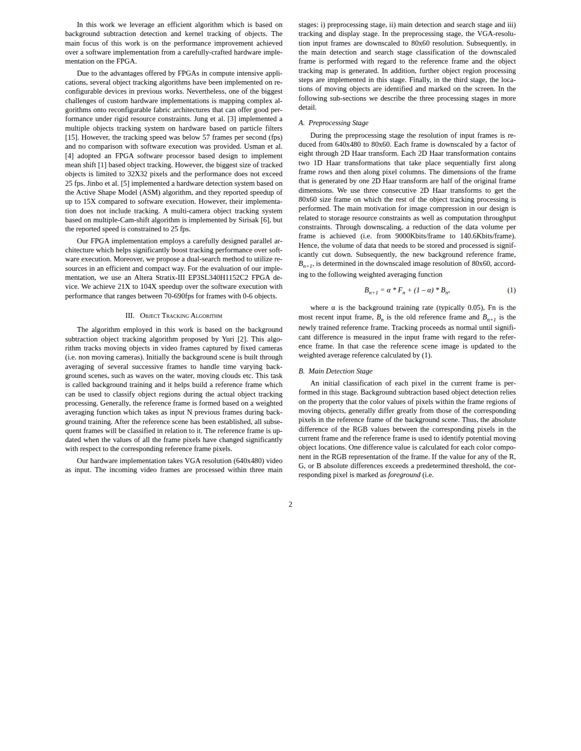In this work we leverage an efficient algorithm which is based on background subtraction detection and kernel tracking of objects. The main focus of this work is on the performance improvement achieved over a software implementation from a carefully-crafted hardware implementation on the FPGA.
Due to the advantages offered by FPGAs in compute intensive applications, several object tracking algorithms have been implemented on reconfigurable devices in previous works. Nevertheless, one of the biggest challenges of custom hardware implementations is mapping complex algorithms onto reconfigurable fabric architectures that can offer good performance under rigid resource constraints. Jung et al. [3] implemented a multiple objects tracking system on hardware based on particle filters [15]. However, the tracking speed was below 57 frames per second (fps) and no comparison with software execution was provided. Usman et al. [4] adopted an FPGA software processor based design to implement mean shift [1] based object tracking. However, the biggest size of tracked objects is limited to 32X32 pixels and the performance does not exceed 25 fps. Jinbo et al. [5] implemented a hardware detection system based on the Active Shape Model (ASM) algorithm, and they reported speedup of up to 15X compared to software execution. However, their implementation does not include tracking. A multi-camera object tracking system based on multiple-Cam-shift algorithm is implemented by Sirisak [6], but the reported speed is constrained to 25 fps.
Our FPGA implementation employs a carefully designed parallel architecture which helps significantly boost tracking performance over software execution. Moreover, we propose a dual-search method to utilize resources in an efficient and compact way. For the evaluation of our implementation, we use an Altera Stratix-III EP3SL340H1152C2 FPGA device. We achieve 21X to 104X speedup over the software execution with performance that ranges between 70-690fps for frames with 0-6 objects.
III. Object Tracking Algorithm
The algorithm employed in this work is based on the background subtraction object tracking algorithm proposed by Yuri [2]. This algorithm tracks moving objects in video frames captured by fixed cameras (i.e. non moving cameras). Initially the background scene is built through averaging of several successive frames to handle time varying background scenes, such as waves on the water, moving clouds etc. This task is called background training and it helps build a reference frame which can be used to classify object regions during the actual object tracking processing. Generally, the reference frame is formed based on a weighted averaging function which takes as input N previous frames during background training. After the reference scene has been established, all subsequent frames will be classified in relation to it. The reference frame is updated when the values of all the frame pixels have changed significantly with respect to the corresponding reference frame pixels.
Our hardware implementation takes VGA resolution (640x480) video as input. The incoming video frames are processed within three main stages: i) preprocessing stage, ii) main detection and search stage and iii) tracking and display stage. In the preprocessing stage, the VGA-resolution input frames are downscaled to 80x60 resolution. Subsequently, in the main detection and search stage classification of the downscaled frame is performed with regard to the reference frame and the object tracking map is generated. In addition, further object region processing steps are implemented in this stage. Finally, in the third stage, the locations of moving objects are identified and marked on the screen. In the following sub-sections we describe the three processing stages in more detail.
A. Preprocessing Stage
During the preprocessing stage the resolution of input frames is reduced from 640x480 to 80x60. Each frame is downscaled by a factor of eight through 2D Haar transform. Each 2D Haar transformation contains two 1D Haar transformations that take place sequentially first along frame rows and then along pixel columns. The dimensions of the frame that is generated by one 2D Haar transform are half of the original frame dimensions. We use three consecutive 2D Haar transforms to get the 80x60 size frame on which the rest of the object tracking processing is performed. The main motivation for image compression in our design is related to storage resource constraints as well as computation throughput constraints. Through downscaling, a reduction of the data volume per frame is achieved (i.e. from 9000Kbits/frame to 140.6Kbits/frame). Hence, the volume of data that needs to be stored and processed is significantly cut down. Subsequently, the new background reference frame, Bn+1, is determined in the downscaled image resolution of 80x60, according to the following weighted averaging function
Bn+1 = α * Fn + (1 – α) * Bn,(1)
where α is the background training rate (typically 0.05), Fn is the most recent input frame, Bn is the old reference frame and Bn+1 is the newly trained reference frame. Tracking proceeds as normal until significant difference is measured in the input frame with regard to the reference frame. In that case the reference scene image is updated to the weighted average reference calculated by (1).
B. Main Detection Stage
An initial classification of each pixel in the current frame is performed in this stage. Background subtraction based object detection relies on the property that the color values of pixels within the frame regions of moving objects, generally differ greatly from those of the corresponding pixels in the reference frame of the background scene. Thus, the absolute difference of the RGB values between the corresponding pixels in the current frame and the reference frame is used to identify potential moving object locations. One difference value is calculated for each color component in the RGB representation of the frame. If the value for any of the R, G, or B absolute differences exceeds a predetermined threshold, the corresponding pixel is marked as foreground (i.e.
2